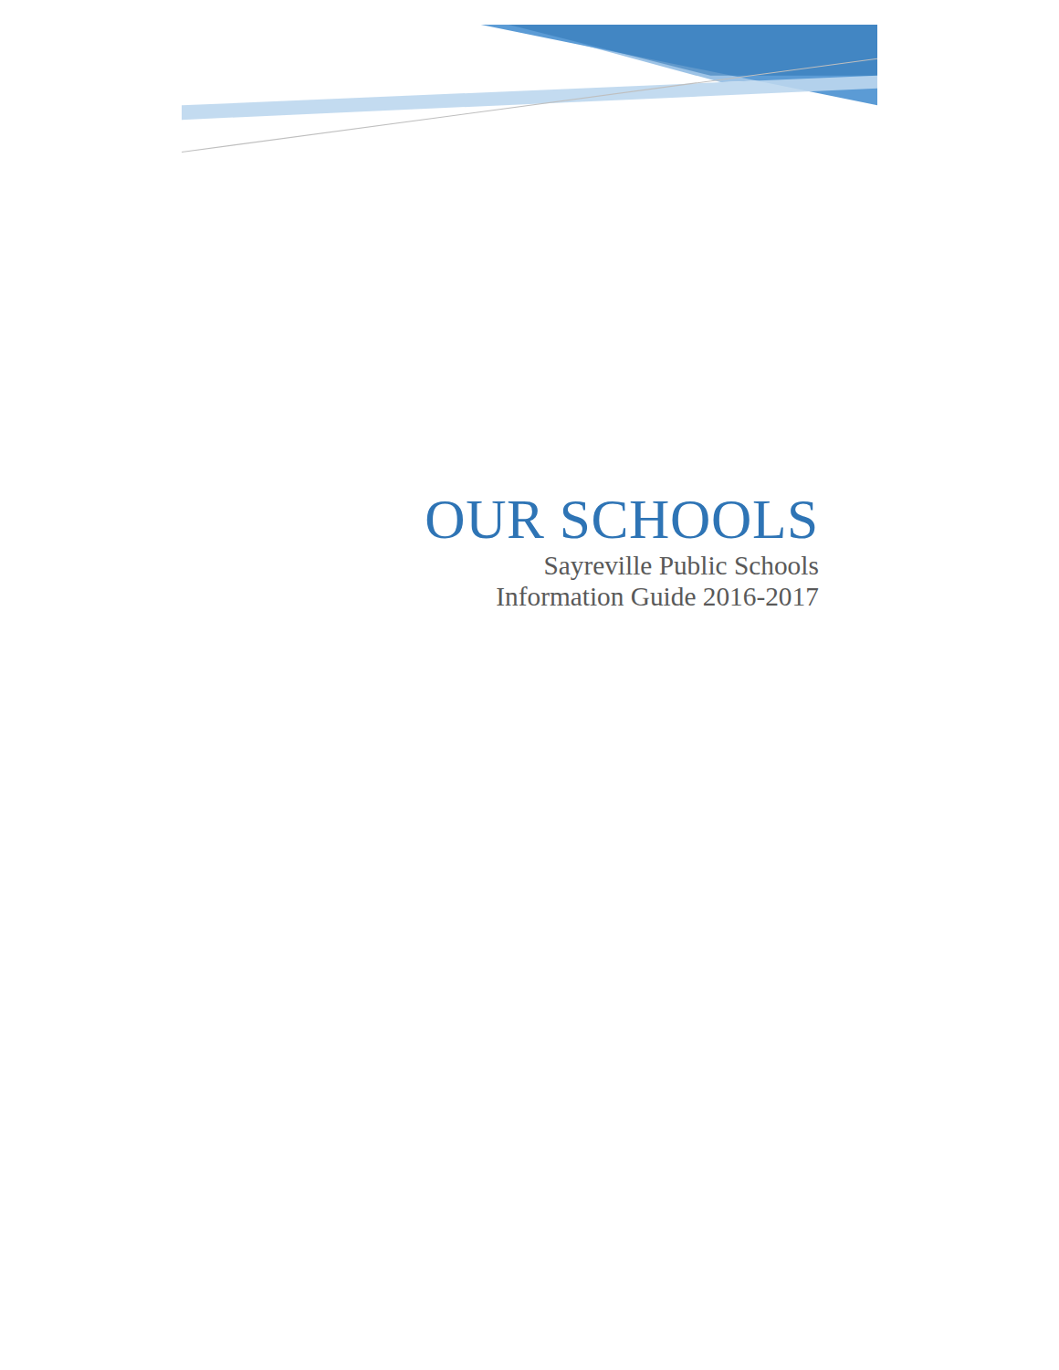OUR SCHOOLS
Sayreville Public Schools Information Guide 2016-2017